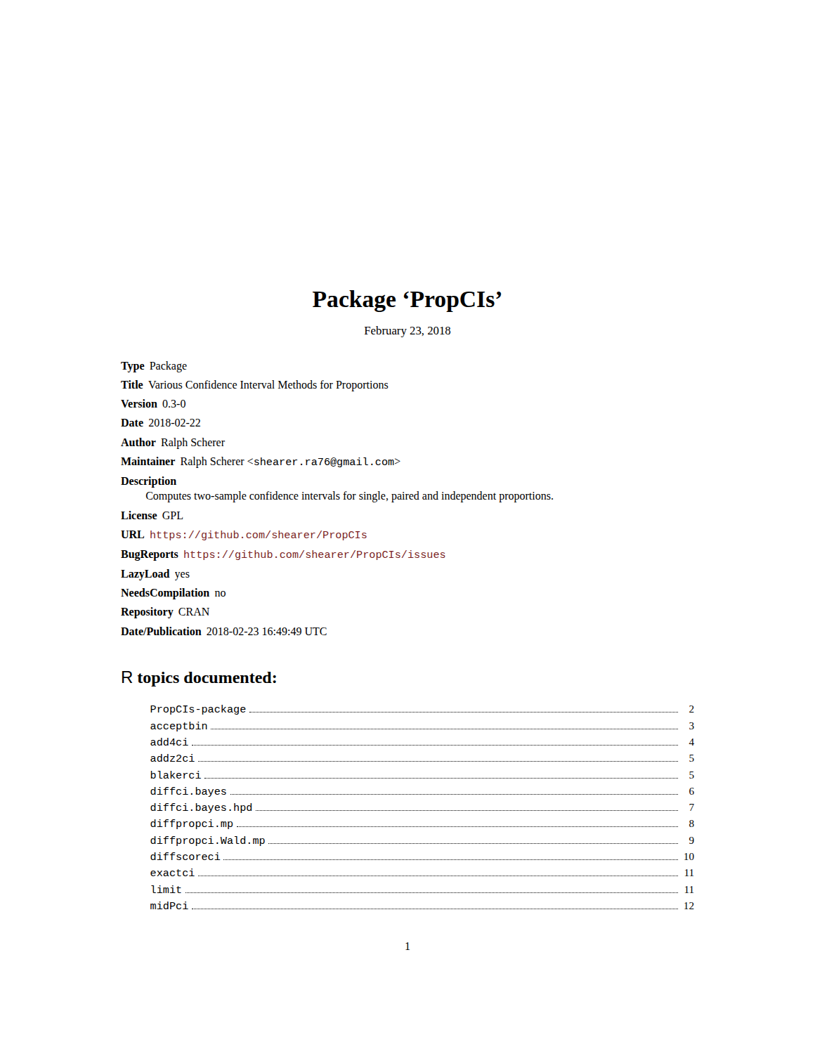Package ‘PropCIs’
February 23, 2018
Type
Package
Title
Various Confidence Interval Methods for Proportions
Version
0.3-0
Date
2018-02-22
Author
Ralph Scherer
Maintainer
Ralph Scherer <shearer.ra76@gmail.com>
Description
Computes two-sample confidence intervals for single, paired and independent proportions.
License
GPL
URL
https://github.com/shearer/PropCIs
BugReports
https://github.com/shearer/PropCIs/issues
LazyLoad
yes
NeedsCompilation
no
Repository
CRAN
Date/Publication
2018-02-23 16:49:49 UTC
R topics documented:
PropCIs-package 2
acceptbin 3
add4ci 4
addz2ci 5
blakerci 5
diffci.bayes 6
diffci.bayes.hpd 7
diffpropci.mp 8
diffpropci.Wald.mp 9
diffscoreci 10
exactci 11
limit 11
midPci 12
1